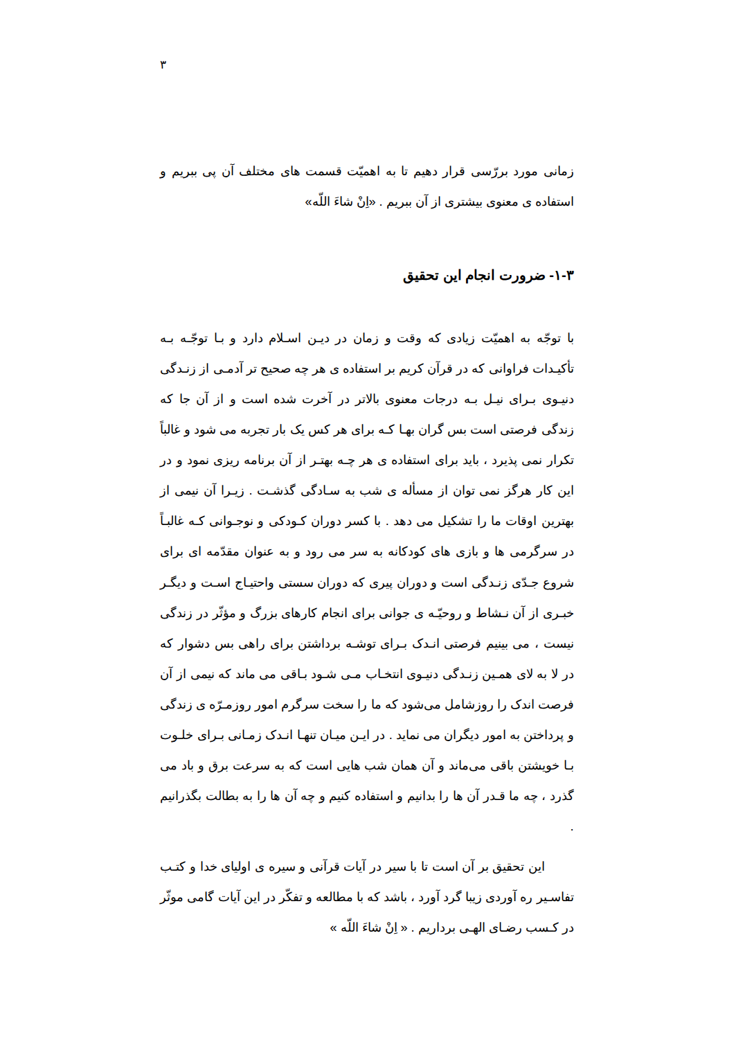٣
زمانی مورد بررّسی قرار دهیم تا به اهمیّت قسمت های مختلف آن پی ببریم و استفاده ی معنوی بیشتری از آن ببریم . «اِنْ شاءَ اللّه»
٣-١- ضرورت انجام این تحقیق
با توجّه به اهمیّت زیادی که وقت و زمان در دیـن اسـلام دارد و بـا توجّـه بـه تأکیـدات فراوانی که در قرآن کریم بر استفاده ی هر چه صحیح تر آدمـی از زنـدگی دنیـوی بـرای نیـل بـه درجات معنوی بالاتر در آخرت شده است و از آن جا که زندگی فرصتی است بس گران بهـا کـه برای هر کس یک بار تجربه می شود و غالباً تکرار نمی پذیرد ، باید برای استفاده ی هر چـه بهتـر از آن برنامه ریزی نمود و در این کار هرگز نمی توان از مسأله ی شب به سـادگی گذشـت . زیـرا آن نیمی از بهترین اوقات ما را تشکیل می دهد . با کسر دوران کـودکی و نوجـوانی کـه غالبـاً در سرگرمی ها و بازی های کودکانه به سر می رود و به عنوان مقدّمه ای برای شروع جـدّی زنـدگی است و دوران پیری که دوران سستی واحتیـاج اسـت و دیگـر خبـری از آن نـشاط و روحیّـه ی جوانی برای انجام کارهای بزرگ و مؤثّر در زندگی نیست ، می بینیم فرصتی انـدک بـرای توشـه برداشتن برای راهی بس دشوار که در لا به لای همـین زنـدگی دنیـوی انتخـاب مـی شـود بـاقی می ماند که نیمی از آن فرصت اندک را روزشامل می‌شود که ما را سخت سرگرم امور روزمـرّه ی زندگی و پرداختن به امور دیگران می نماید . در ایـن میـان تنهـا انـدک زمـانی بـرای خلـوت بـا خویشتن باقی می‌ماند و آن همان شب هایی است که به سرعت برق و باد می گذرد ، چه ما قـدر آن ها را بدانیم و استفاده کنیم و چه آن ها را به بطالت بگذرانیم .
این تحقیق بر آن است تا با سیر در آیات قرآنی و سیره ی اولیای خدا و کتـب تفاسـیر ره آوردی زیبا گرد آورد ، باشد که با مطالعه و تفکّر در این آیات گامی موثّر در کـسب رضـای الهـی برداریم . « اِنْ شاءَ اللّه »